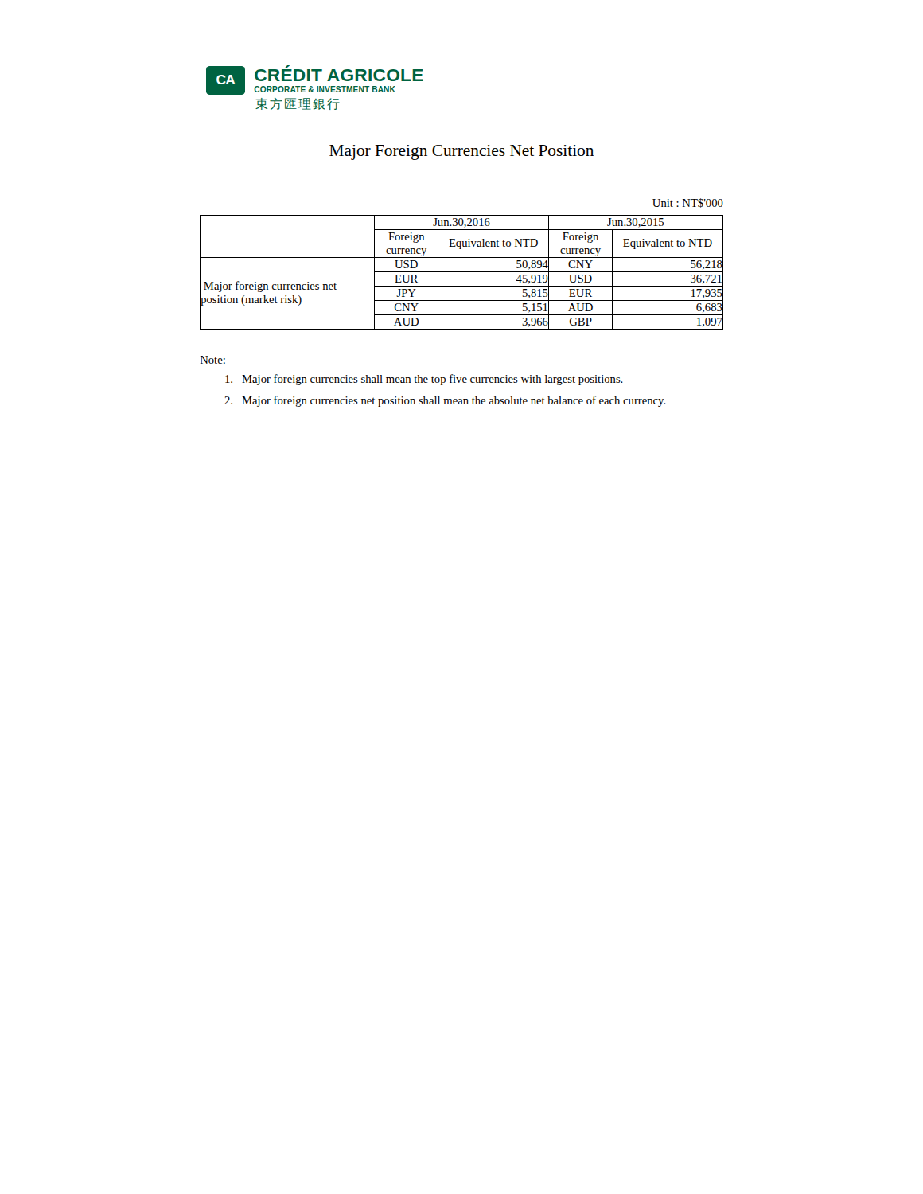CRÉDIT AGRICOLE
CORPORATE & INVESTMENT BANK
東方匯理銀行
Major Foreign Currencies Net Position
Unit : NT$'000
| | Jun.30,2016 | Jun.30,2015 |
| Foreign currency | Equivalent to NTD | Foreign currency | Equivalent to NTD |
| Major foreign currencies net position (market risk) | USD | 50,894 | CNY | 56,218 |
| EUR | 45,919 | USD | 36,721 |
| JPY | 5,815 | EUR | 17,935 |
| CNY | 5,151 | AUD | 6,683 |
| AUD | 3,966 | GBP | 1,097 |
Note:
Major foreign currencies shall mean the top five currencies with largest positions.
Major foreign currencies net position shall mean the absolute net balance of each currency.